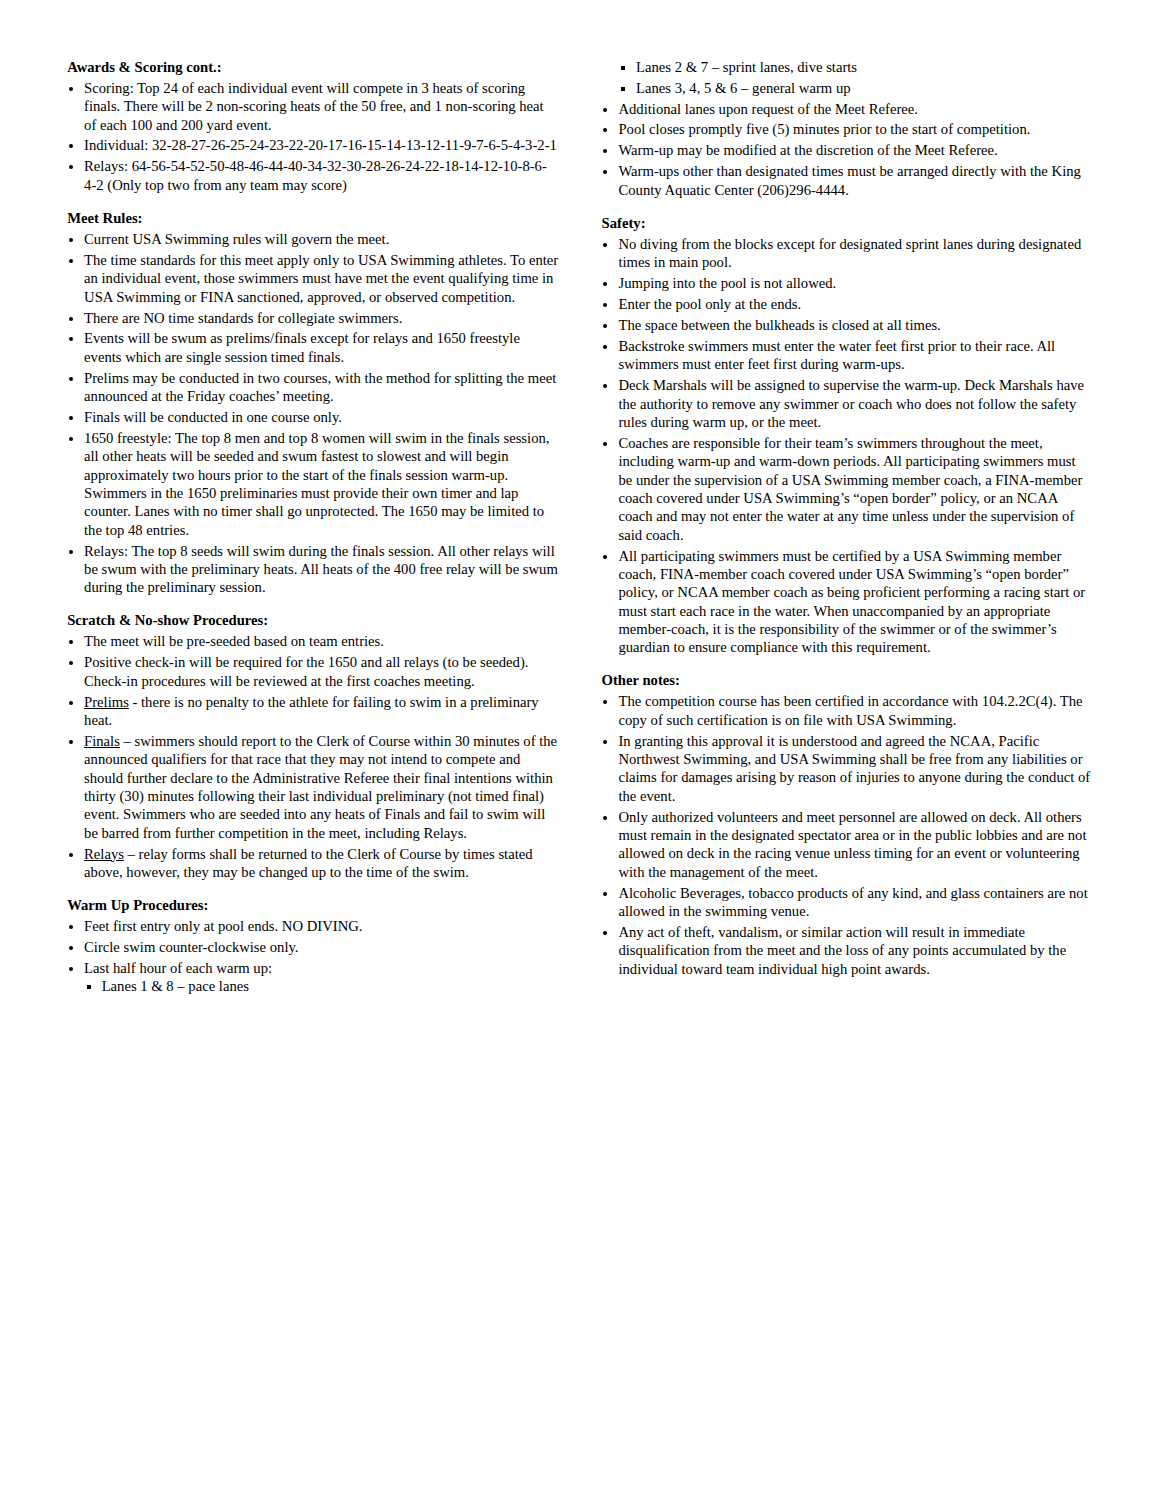Awards & Scoring cont.:
Scoring: Top 24 of each individual event will compete in 3 heats of scoring finals. There will be 2 non-scoring heats of the 50 free, and 1 non-scoring heat of each 100 and 200 yard event.
Individual: 32-28-27-26-25-24-23-22-20-17-16-15-14-13-12-11-9-7-6-5-4-3-2-1
Relays: 64-56-54-52-50-48-46-44-40-34-32-30-28-26-24-22-18-14-12-10-8-6-4-2 (Only top two from any team may score)
Meet Rules:
Current USA Swimming rules will govern the meet.
The time standards for this meet apply only to USA Swimming athletes. To enter an individual event, those swimmers must have met the event qualifying time in USA Swimming or FINA sanctioned, approved, or observed competition.
There are NO time standards for collegiate swimmers.
Events will be swum as prelims/finals except for relays and 1650 freestyle events which are single session timed finals.
Prelims may be conducted in two courses, with the method for splitting the meet announced at the Friday coaches’ meeting.
Finals will be conducted in one course only.
1650 freestyle: The top 8 men and top 8 women will swim in the finals session, all other heats will be seeded and swum fastest to slowest and will begin approximately two hours prior to the start of the finals session warm-up. Swimmers in the 1650 preliminaries must provide their own timer and lap counter. Lanes with no timer shall go unprotected. The 1650 may be limited to the top 48 entries.
Relays: The top 8 seeds will swim during the finals session. All other relays will be swum with the preliminary heats. All heats of the 400 free relay will be swum during the preliminary session.
Scratch & No-show Procedures:
The meet will be pre-seeded based on team entries.
Positive check-in will be required for the 1650 and all relays (to be seeded). Check-in procedures will be reviewed at the first coaches meeting.
Prelims - there is no penalty to the athlete for failing to swim in a preliminary heat.
Finals – swimmers should report to the Clerk of Course within 30 minutes of the announced qualifiers for that race that they may not intend to compete and should further declare to the Administrative Referee their final intentions within thirty (30) minutes following their last individual preliminary (not timed final) event. Swimmers who are seeded into any heats of Finals and fail to swim will be barred from further competition in the meet, including Relays.
Relays – relay forms shall be returned to the Clerk of Course by times stated above, however, they may be changed up to the time of the swim.
Warm Up Procedures:
Feet first entry only at pool ends. NO DIVING.
Circle swim counter-clockwise only.
Last half hour of each warm up:
Lanes 1 & 8 – pace lanes
Lanes 2 & 7 – sprint lanes, dive starts
Lanes 3, 4, 5 & 6 – general warm up
Additional lanes upon request of the Meet Referee.
Pool closes promptly five (5) minutes prior to the start of competition.
Warm-up may be modified at the discretion of the Meet Referee.
Warm-ups other than designated times must be arranged directly with the King County Aquatic Center (206)296-4444.
Safety:
No diving from the blocks except for designated sprint lanes during designated times in main pool.
Jumping into the pool is not allowed.
Enter the pool only at the ends.
The space between the bulkheads is closed at all times.
Backstroke swimmers must enter the water feet first prior to their race. All swimmers must enter feet first during warm-ups.
Deck Marshals will be assigned to supervise the warm-up. Deck Marshals have the authority to remove any swimmer or coach who does not follow the safety rules during warm up, or the meet.
Coaches are responsible for their team’s swimmers throughout the meet, including warm-up and warm-down periods. All participating swimmers must be under the supervision of a USA Swimming member coach, a FINA-member coach covered under USA Swimming’s “open border” policy, or an NCAA coach and may not enter the water at any time unless under the supervision of said coach.
All participating swimmers must be certified by a USA Swimming member coach, FINA-member coach covered under USA Swimming’s “open border” policy, or NCAA member coach as being proficient performing a racing start or must start each race in the water. When unaccompanied by an appropriate member-coach, it is the responsibility of the swimmer or of the swimmer’s guardian to ensure compliance with this requirement.
Other notes:
The competition course has been certified in accordance with 104.2.2C(4). The copy of such certification is on file with USA Swimming.
In granting this approval it is understood and agreed the NCAA, Pacific Northwest Swimming, and USA Swimming shall be free from any liabilities or claims for damages arising by reason of injuries to anyone during the conduct of the event.
Only authorized volunteers and meet personnel are allowed on deck. All others must remain in the designated spectator area or in the public lobbies and are not allowed on deck in the racing venue unless timing for an event or volunteering with the management of the meet.
Alcoholic Beverages, tobacco products of any kind, and glass containers are not allowed in the swimming venue.
Any act of theft, vandalism, or similar action will result in immediate disqualification from the meet and the loss of any points accumulated by the individual toward team individual high point awards.